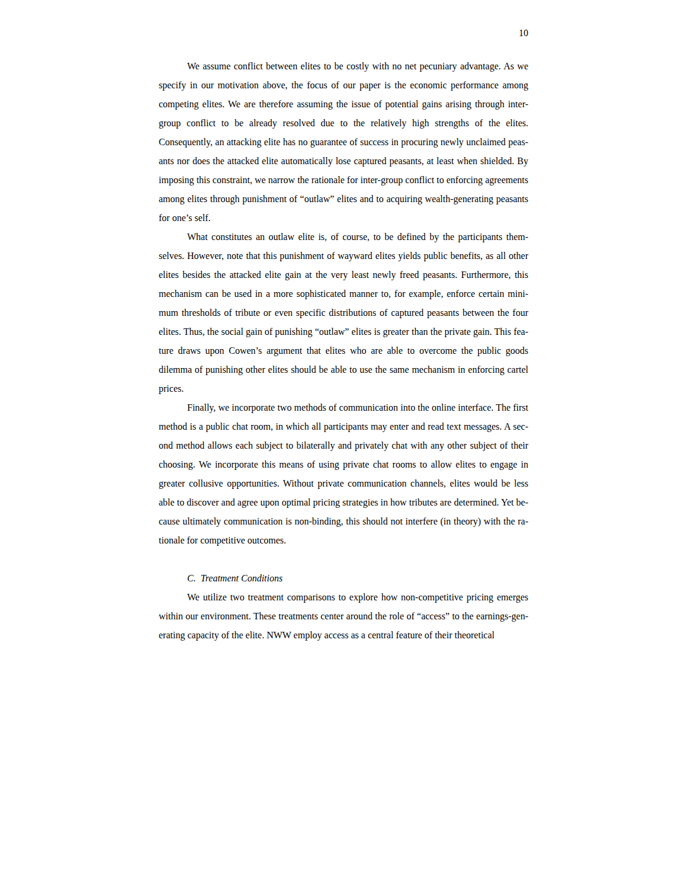10
We assume conflict between elites to be costly with no net pecuniary advantage. As we specify in our motivation above, the focus of our paper is the economic performance among competing elites. We are therefore assuming the issue of potential gains arising through inter-group conflict to be already resolved due to the relatively high strengths of the elites. Consequently, an attacking elite has no guarantee of success in procuring newly unclaimed peasants nor does the attacked elite automatically lose captured peasants, at least when shielded. By imposing this constraint, we narrow the rationale for inter-group conflict to enforcing agreements among elites through punishment of “outlaw” elites and to acquiring wealth-generating peasants for one’s self.
What constitutes an outlaw elite is, of course, to be defined by the participants themselves. However, note that this punishment of wayward elites yields public benefits, as all other elites besides the attacked elite gain at the very least newly freed peasants. Furthermore, this mechanism can be used in a more sophisticated manner to, for example, enforce certain minimum thresholds of tribute or even specific distributions of captured peasants between the four elites. Thus, the social gain of punishing “outlaw” elites is greater than the private gain. This feature draws upon Cowen’s argument that elites who are able to overcome the public goods dilemma of punishing other elites should be able to use the same mechanism in enforcing cartel prices.
Finally, we incorporate two methods of communication into the online interface. The first method is a public chat room, in which all participants may enter and read text messages. A second method allows each subject to bilaterally and privately chat with any other subject of their choosing. We incorporate this means of using private chat rooms to allow elites to engage in greater collusive opportunities. Without private communication channels, elites would be less able to discover and agree upon optimal pricing strategies in how tributes are determined. Yet because ultimately communication is non-binding, this should not interfere (in theory) with the rationale for competitive outcomes.
C. Treatment Conditions
We utilize two treatment comparisons to explore how non-competitive pricing emerges within our environment. These treatments center around the role of “access” to the earnings-generating capacity of the elite. NWW employ access as a central feature of their theoretical